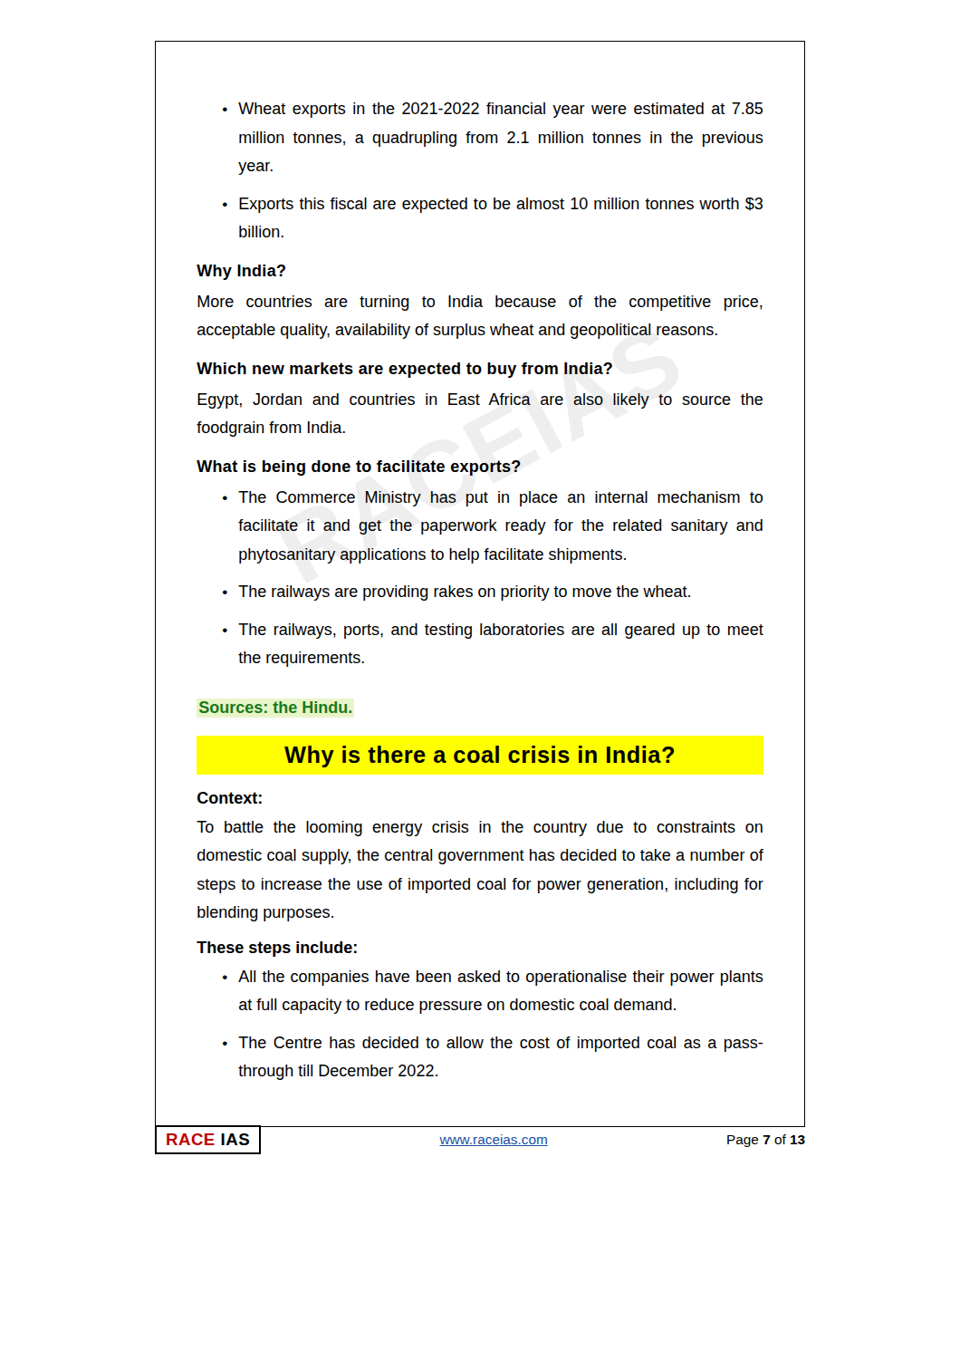RACEIAS
Wheat exports in the 2021-2022 financial year were estimated at 7.85 million tonnes, a quadrupling from 2.1 million tonnes in the previous year.
Exports this fiscal are expected to be almost 10 million tonnes worth $3 billion.
Why India?
More countries are turning to India because of the competitive price, acceptable quality, availability of surplus wheat and geopolitical reasons.
Which new markets are expected to buy from India?
Egypt, Jordan and countries in East Africa are also likely to source the foodgrain from India.
What is being done to facilitate exports?
The Commerce Ministry has put in place an internal mechanism to facilitate it and get the paperwork ready for the related sanitary and phytosanitary applications to help facilitate shipments.
The railways are providing rakes on priority to move the wheat.
The railways, ports, and testing laboratories are all geared up to meet the requirements.
Sources: the Hindu.
Why is there a coal crisis in India?
Context:
To battle the looming energy crisis in the country due to constraints on domestic coal supply, the central government has decided to take a number of steps to increase the use of imported coal for power generation, including for blending purposes.
These steps include:
All the companies have been asked to operationalise their power plants at full capacity to reduce pressure on domestic coal demand.
The Centre has decided to allow the cost of imported coal as a pass-through till December 2022.
RACE IAS
www.raceias.com
Page 7 of 13